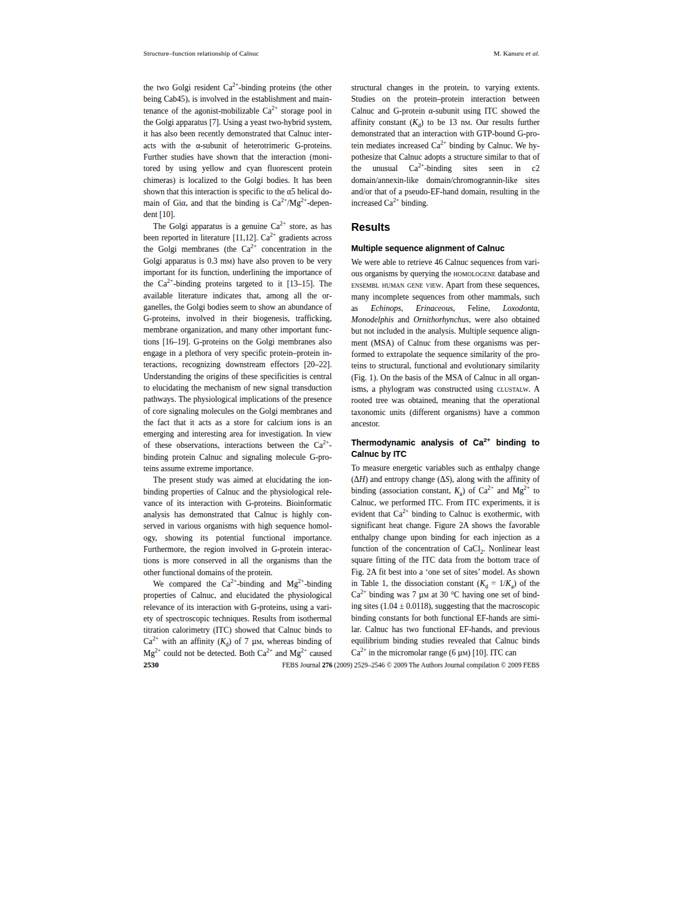Structure–function relationship of Calnuc M. Kanuru et al.
the two Golgi resident Ca2+-binding proteins (the other being Cab45), is involved in the establishment and maintenance of the agonist-mobilizable Ca2+ storage pool in the Golgi apparatus [7]. Using a yeast two-hybrid system, it has also been recently demonstrated that Calnuc interacts with the α-subunit of heterotrimeric G-proteins. Further studies have shown that the interaction (monitored by using yellow and cyan fluorescent protein chimeras) is localized to the Golgi bodies. It has been shown that this interaction is specific to the α5 helical domain of Giα, and that the binding is Ca2+/Mg2+-dependent [10].
The Golgi apparatus is a genuine Ca2+ store, as has been reported in literature [11,12]. Ca2+ gradients across the Golgi membranes (the Ca2+ concentration in the Golgi apparatus is 0.3 mm) have also proven to be very important for its function, underlining the importance of the Ca2+-binding proteins targeted to it [13–15]. The available literature indicates that, among all the organelles, the Golgi bodies seem to show an abundance of G-proteins, involved in their biogenesis, trafficking, membrane organization, and many other important functions [16–19]. G-proteins on the Golgi membranes also engage in a plethora of very specific protein–protein interactions, recognizing downstream effectors [20–22]. Understanding the origins of these specificities is central to elucidating the mechanism of new signal transduction pathways. The physiological implications of the presence of core signaling molecules on the Golgi membranes and the fact that it acts as a store for calcium ions is an emerging and interesting area for investigation. In view of these observations, interactions between the Ca2+-binding protein Calnuc and signaling molecule G-proteins assume extreme importance.
The present study was aimed at elucidating the ion-binding properties of Calnuc and the physiological relevance of its interaction with G-proteins. Bioinformatic analysis has demonstrated that Calnuc is highly conserved in various organisms with high sequence homology, showing its potential functional importance. Furthermore, the region involved in G-protein interactions is more conserved in all the organisms than the other functional domains of the protein.
We compared the Ca2+-binding and Mg2+-binding properties of Calnuc, and elucidated the physiological relevance of its interaction with G-proteins, using a variety of spectroscopic techniques. Results from isothermal titration calorimetry (ITC) showed that Calnuc binds to Ca2+ with an affinity (Kd) of 7 µm, whereas binding of Mg2+ could not be detected. Both Ca2+ and Mg2+ caused structural changes in the protein, to varying extents. Studies on the protein–protein interaction between Calnuc and G-protein α-subunit using ITC showed the affinity constant (Kd) to be 13 nm. Our results further demonstrated that an interaction with GTP-bound G-protein mediates increased Ca2+ binding by Calnuc. We hypothesize that Calnuc adopts a structure similar to that of the unusual Ca2+-binding sites seen in c2 domain/annexin-like domain/chromogrannin-like sites and/or that of a pseudo-EF-hand domain, resulting in the increased Ca2+ binding.
Results
Multiple sequence alignment of Calnuc
We were able to retrieve 46 Calnuc sequences from various organisms by querying the homologene database and ensembl human gene view. Apart from these sequences, many incomplete sequences from other mammals, such as Echinops, Erinaceous, Feline, Loxodonta, Monodelphis and Ornithorhynchus, were also obtained but not included in the analysis. Multiple sequence alignment (MSA) of Calnuc from these organisms was performed to extrapolate the sequence similarity of the proteins to structural, functional and evolutionary similarity (Fig. 1). On the basis of the MSA of Calnuc in all organisms, a phylogram was constructed using clustalw. A rooted tree was obtained, meaning that the operational taxonomic units (different organisms) have a common ancestor.
Thermodynamic analysis of Ca2+ binding to Calnuc by ITC
To measure energetic variables such as enthalpy change (ΔH) and entropy change (ΔS), along with the affinity of binding (association constant, Ka) of Ca2+ and Mg2+ to Calnuc, we performed ITC. From ITC experiments, it is evident that Ca2+ binding to Calnuc is exothermic, with significant heat change. Figure 2A shows the favorable enthalpy change upon binding for each injection as a function of the concentration of CaCl2. Nonlinear least square fitting of the ITC data from the bottom trace of Fig. 2A fit best into a ‘one set of sites’ model. As shown in Table 1, the dissociation constant (Kd = 1/Ka) of the Ca2+ binding was 7 µm at 30 °C having one set of binding sites (1.04 ± 0.0118), suggesting that the macroscopic binding constants for both functional EF-hands are similar. Calnuc has two functional EF-hands, and previous equilibrium binding studies revealed that Calnuc binds Ca2+ in the micromolar range (6 µm) [10]. ITC can
2530 FEBS Journal 276 (2009) 2529–2546 © 2009 The Authors Journal compilation © 2009 FEBS